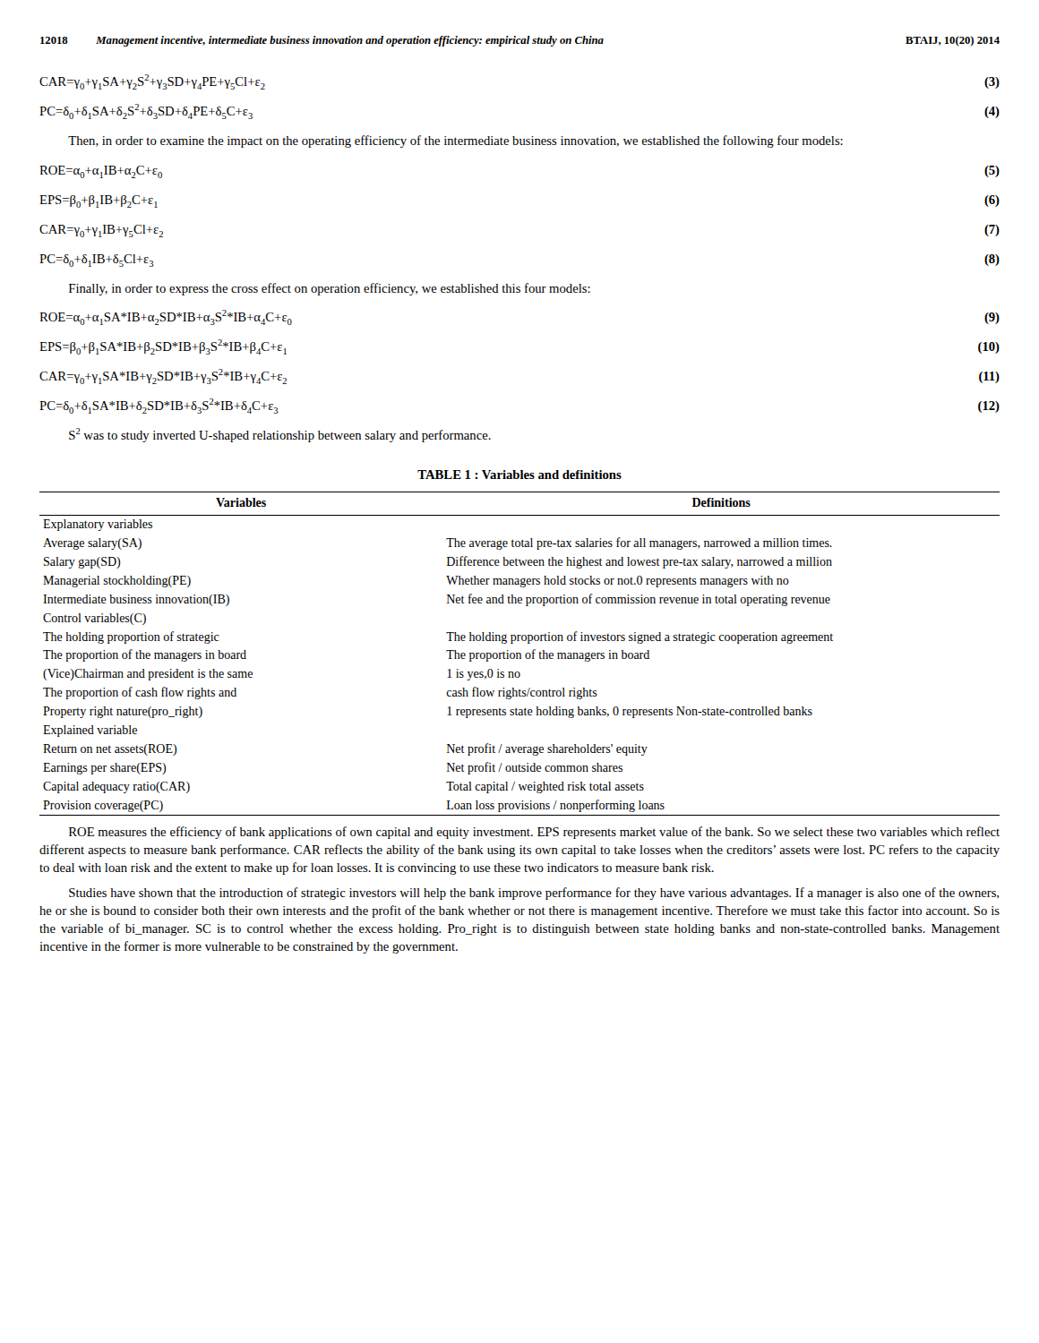12018 Management incentive, intermediate business innovation and operation efficiency: empirical study on China BTAIJ, 10(20) 2014
CAR=γ0+γ1SA+γ2S2+γ3SD+γ4PE+γ5Cl+ε2 (3)
PC=δ0+δ1SA+δ2S2+δ3SD+δ4PE+δ5C+ε3 (4)
Then, in order to examine the impact on the operating efficiency of the intermediate business innovation, we established the following four models:
ROE=α0+α1IB+α2C+ε0 (5)
EPS=β0+β1IB+β2C+ε1 (6)
CAR=γ0+γ1IB+γ5Cl+ε2 (7)
PC=δ0+δ1IB+δ5Cl+ε3 (8)
Finally, in order to express the cross effect on operation efficiency, we established this four models:
ROE=α0+α1SA*IB+α2SD*IB+α3S2*IB+α4C+ε0 (9)
EPS=β0+β1SA*IB+β2SD*IB+β3S2*IB+β4C+ε1 (10)
CAR=γ0+γ1SA*IB+γ2SD*IB+γ3S2*IB+γ4C+ε2 (11)
PC=δ0+δ1SA*IB+δ2SD*IB+δ3S2*IB+δ4C+ε3 (12)
S2 was to study inverted U-shaped relationship between salary and performance.
TABLE 1 : Variables and definitions
| Variables | Definitions |
| --- | --- |
| Explanatory variables | |
| Average salary(SA) | The average total pre-tax salaries for all managers, narrowed a million times. |
| Salary gap(SD) | Difference between the highest and lowest pre-tax salary, narrowed a million |
| Managerial stockholding(PE) | Whether managers hold stocks or not.0 represents managers with no |
| Intermediate business innovation(IB) | Net fee and the proportion of commission revenue in total operating revenue |
| Control variables(C) | |
| The holding proportion of strategic | The holding proportion of investors signed a strategic cooperation agreement |
| The proportion of the managers in board | The proportion of the managers in board |
| (Vice)Chairman and president is the same | 1 is yes,0 is no |
| The proportion of cash flow rights and | cash flow rights/control rights |
| Property right nature(pro_right) | 1 represents state holding banks, 0 represents Non-state-controlled banks |
| Explained variable | |
| Return on net assets(ROE) | Net profit / average shareholders' equity |
| Earnings per share(EPS) | Net profit / outside common shares |
| Capital adequacy ratio(CAR) | Total capital / weighted risk total assets |
| Provision coverage(PC) | Loan loss provisions / nonperforming loans |
ROE measures the efficiency of bank applications of own capital and equity investment. EPS represents market value of the bank. So we select these two variables which reflect different aspects to measure bank performance. CAR reflects the ability of the bank using its own capital to take losses when the creditors’ assets were lost. PC refers to the capacity to deal with loan risk and the extent to make up for loan losses. It is convincing to use these two indicators to measure bank risk.
Studies have shown that the introduction of strategic investors will help the bank improve performance for they have various advantages. If a manager is also one of the owners, he or she is bound to consider both their own interests and the profit of the bank whether or not there is management incentive. Therefore we must take this factor into account. So is the variable of bi_manager. SC is to control whether the excess holding. Pro_right is to distinguish between state holding banks and non-state-controlled banks. Management incentive in the former is more vulnerable to be constrained by the government.